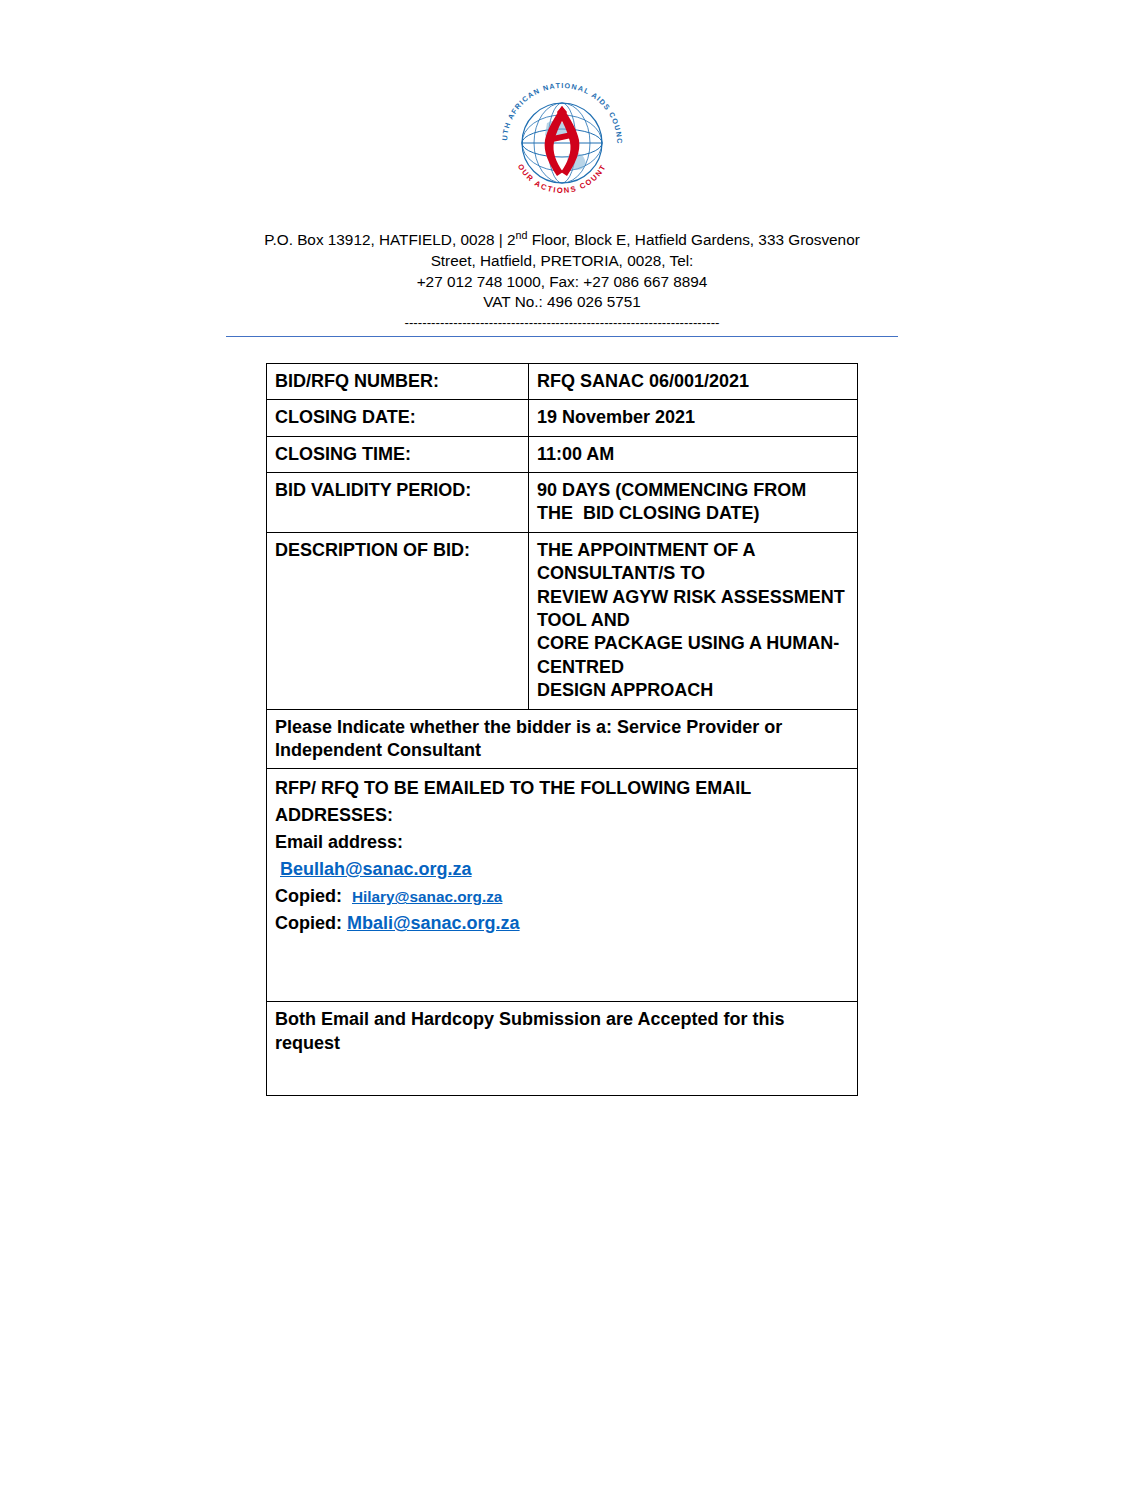SOUTH AFRICAN NATIONAL AIDS COUNCIL OUR ACTIONS COUNT
P.O. Box 13912, HATFIELD, 0028 | 2nd Floor, Block E, Hatfield Gardens, 333 Grosvenor Street, Hatfield, PRETORIA, 0028, Tel:
+27 012 748 1000, Fax: +27 086 667 8894
VAT No.: 496 026 5751
-----------------------------------------------------------------------
| BID/RFQ NUMBER: | RFQ SANAC 06/001/2021 |
| CLOSING DATE: | 19 November 2021 |
| CLOSING TIME: | 11:00 AM |
| BID VALIDITY PERIOD: | 90 DAYS (COMMENCING FROM THE BID CLOSING DATE) |
| DESCRIPTION OF BID: | THE APPOINTMENT OF A CONSULTANT/S TO REVIEW AGYW RISK ASSESSMENT TOOL AND CORE PACKAGE USING A HUMAN-CENTRED DESIGN APPROACH |
| Please Indicate whether the bidder is a: Service Provider or Independent Consultant |
| RFP/ RFQ TO BE EMAILED TO THE FOLLOWING EMAIL ADDRESSES: Email address: Beullah@sanac.org.za Copied: Hilary@sanac.org.za Copied: Mbali@sanac.org.za |
| Both Email and Hardcopy Submission are Accepted for this request |